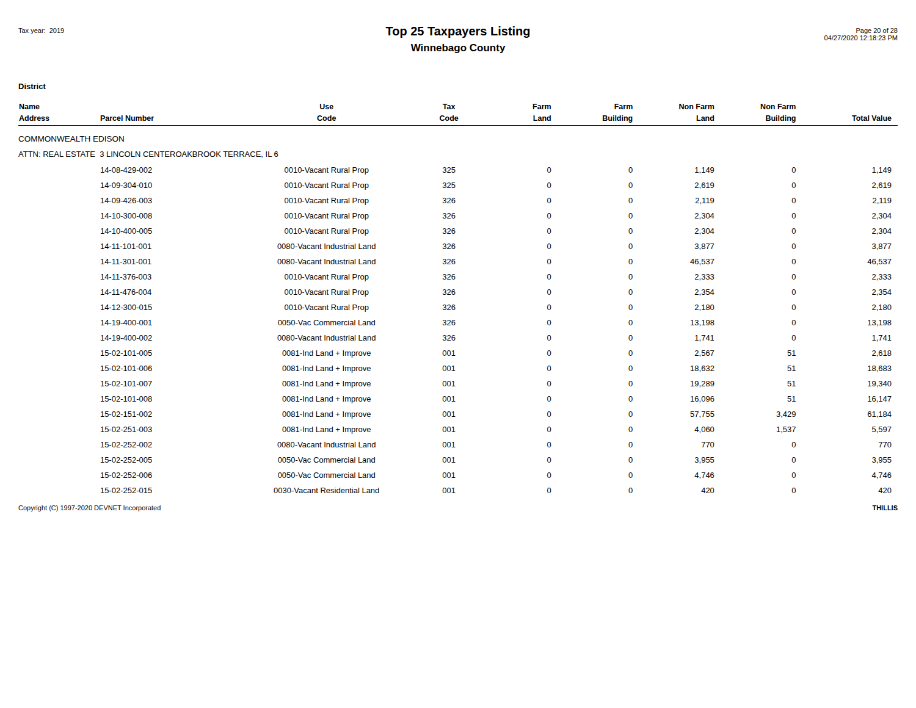Tax year: 2019
Top 25 Taxpayers Listing
Winnebago County
Page 20 of 28
04/27/2020 12:18:23 PM
District
| Name | | Use | Tax | Farm | Farm | Non Farm | Non Farm | |
| --- | --- | --- | --- | --- | --- | --- | --- | --- |
| Address | Parcel Number | Code | Code | Land | Building | Land | Building | Total Value |
| COMMONWEALTH EDISON |
| ATTN: REAL ESTATE 3 LINCOLN CENTEROAKBROOK TERRACE, IL 6 |
| | 14-08-429-002 | 0010-Vacant Rural Prop | 325 | 0 | 0 | 1,149 | 0 | 1,149 |
| | 14-09-304-010 | 0010-Vacant Rural Prop | 325 | 0 | 0 | 2,619 | 0 | 2,619 |
| | 14-09-426-003 | 0010-Vacant Rural Prop | 326 | 0 | 0 | 2,119 | 0 | 2,119 |
| | 14-10-300-008 | 0010-Vacant Rural Prop | 326 | 0 | 0 | 2,304 | 0 | 2,304 |
| | 14-10-400-005 | 0010-Vacant Rural Prop | 326 | 0 | 0 | 2,304 | 0 | 2,304 |
| | 14-11-101-001 | 0080-Vacant Industrial Land | 326 | 0 | 0 | 3,877 | 0 | 3,877 |
| | 14-11-301-001 | 0080-Vacant Industrial Land | 326 | 0 | 0 | 46,537 | 0 | 46,537 |
| | 14-11-376-003 | 0010-Vacant Rural Prop | 326 | 0 | 0 | 2,333 | 0 | 2,333 |
| | 14-11-476-004 | 0010-Vacant Rural Prop | 326 | 0 | 0 | 2,354 | 0 | 2,354 |
| | 14-12-300-015 | 0010-Vacant Rural Prop | 326 | 0 | 0 | 2,180 | 0 | 2,180 |
| | 14-19-400-001 | 0050-Vac Commercial Land | 326 | 0 | 0 | 13,198 | 0 | 13,198 |
| | 14-19-400-002 | 0080-Vacant Industrial Land | 326 | 0 | 0 | 1,741 | 0 | 1,741 |
| | 15-02-101-005 | 0081-Ind Land + Improve | 001 | 0 | 0 | 2,567 | 51 | 2,618 |
| | 15-02-101-006 | 0081-Ind Land + Improve | 001 | 0 | 0 | 18,632 | 51 | 18,683 |
| | 15-02-101-007 | 0081-Ind Land + Improve | 001 | 0 | 0 | 19,289 | 51 | 19,340 |
| | 15-02-101-008 | 0081-Ind Land + Improve | 001 | 0 | 0 | 16,096 | 51 | 16,147 |
| | 15-02-151-002 | 0081-Ind Land + Improve | 001 | 0 | 0 | 57,755 | 3,429 | 61,184 |
| | 15-02-251-003 | 0081-Ind Land + Improve | 001 | 0 | 0 | 4,060 | 1,537 | 5,597 |
| | 15-02-252-002 | 0080-Vacant Industrial Land | 001 | 0 | 0 | 770 | 0 | 770 |
| | 15-02-252-005 | 0050-Vac Commercial Land | 001 | 0 | 0 | 3,955 | 0 | 3,955 |
| | 15-02-252-006 | 0050-Vac Commercial Land | 001 | 0 | 0 | 4,746 | 0 | 4,746 |
| | 15-02-252-015 | 0030-Vacant Residential Land | 001 | 0 | 0 | 420 | 0 | 420 |
Copyright (C) 1997-2020 DEVNET Incorporated
THILLIS